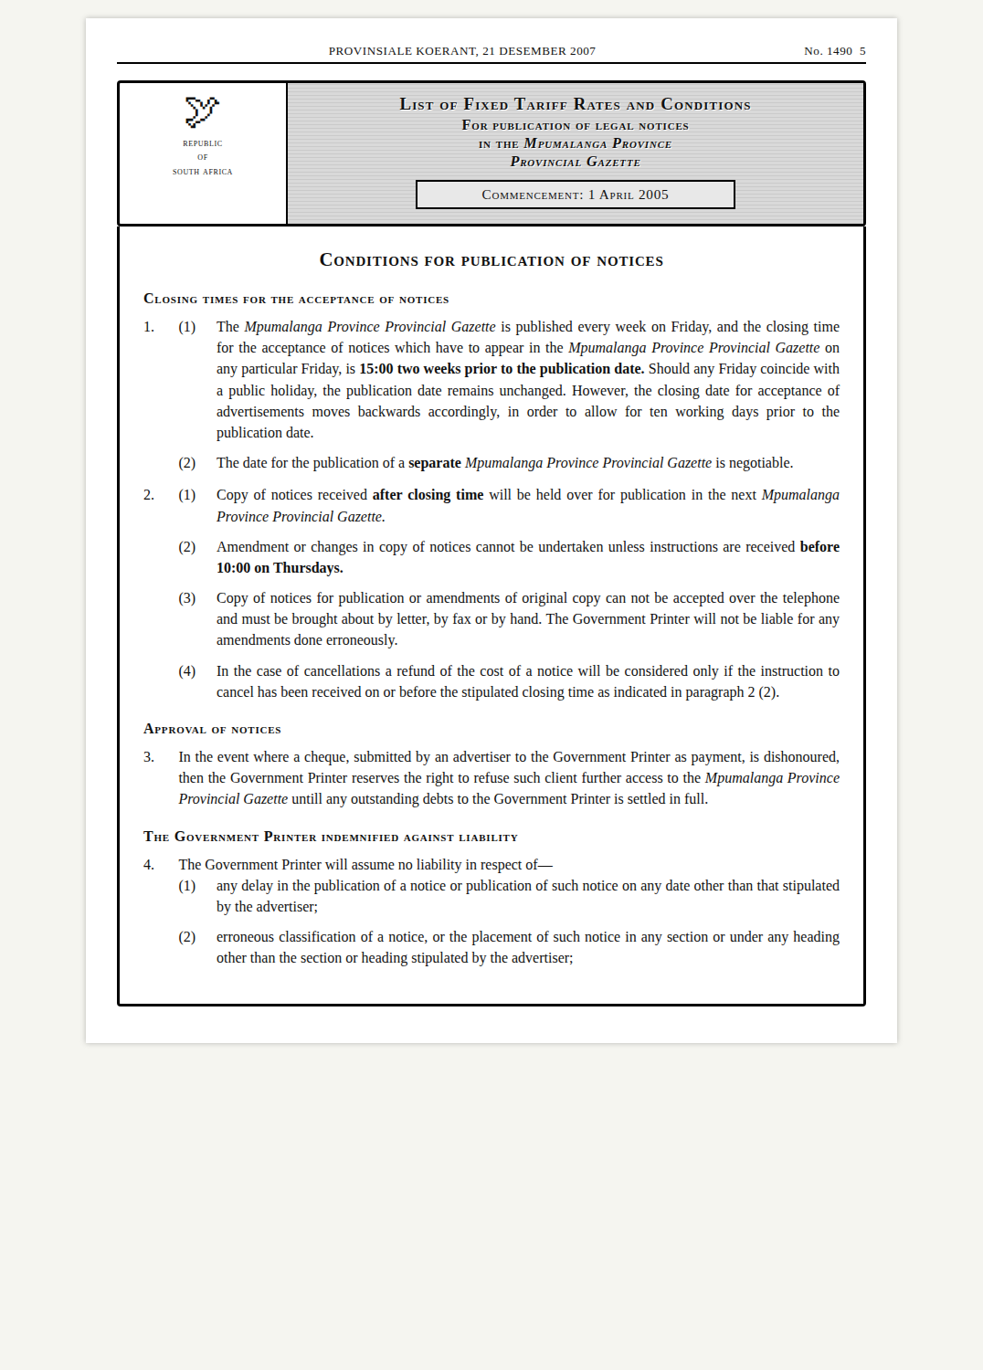PROVINSIALE KOERANT, 21 DESEMBER 2007 No. 1490 5
🕊
Republic
of
South Africa
List of Fixed Tariff Rates and Conditions
For publication of legal notices
in the Mpumalanga Province
Provincial Gazette
Commencement: 1 April 2005
Conditions for publication of notices
Closing times for the acceptance of notices
The Mpumalanga Province Provincial Gazette is published every week on Friday, and the closing time for the acceptance of notices which have to appear in the Mpumalanga Province Provincial Gazette on any particular Friday, is 15:00 two weeks prior to the publication date. Should any Friday coincide with a public holiday, the publication date remains unchanged. However, the closing date for acceptance of advertisements moves backwards accordingly, in order to allow for ten working days prior to the publication date.
The date for the publication of a separate Mpumalanga Province Provincial Gazette is negotiable.
Copy of notices received after closing time will be held over for publication in the next Mpumalanga Province Provincial Gazette.
Amendment or changes in copy of notices cannot be undertaken unless instructions are received before 10:00 on Thursdays.
Copy of notices for publication or amendments of original copy can not be accepted over the telephone and must be brought about by letter, by fax or by hand. The Government Printer will not be liable for any amendments done erroneously.
In the case of cancellations a refund of the cost of a notice will be considered only if the instruction to cancel has been received on or before the stipulated closing time as indicated in paragraph 2 (2).
Approval of notices
In the event where a cheque, submitted by an advertiser to the Government Printer as payment, is dishonoured, then the Government Printer reserves the right to refuse such client further access to the Mpumalanga Province Provincial Gazette untill any outstanding debts to the Government Printer is settled in full.
The Government Printer indemnified against liability
The Government Printer will assume no liability in respect of—
any delay in the publication of a notice or publication of such notice on any date other than that stipulated by the advertiser;
erroneous classification of a notice, or the placement of such notice in any section or under any heading other than the section or heading stipulated by the advertiser;